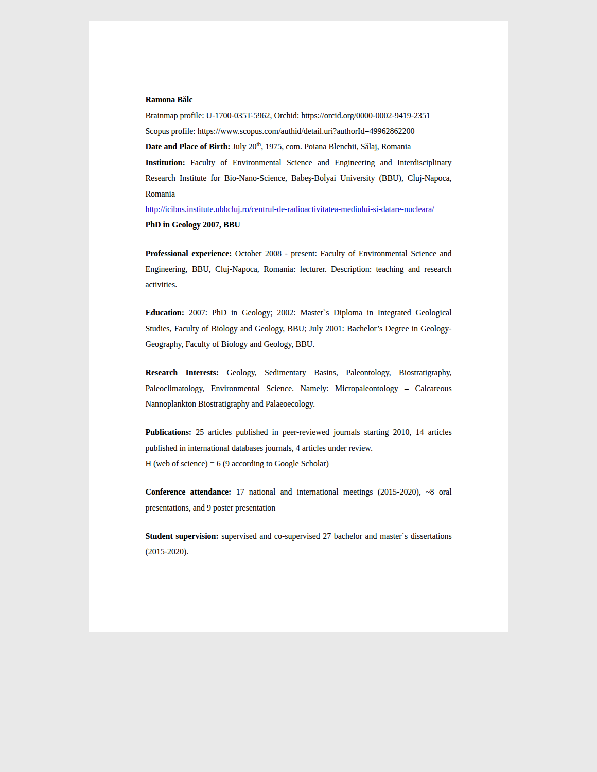Ramona Bălc
Brainmap profile: U-1700-035T-5962, Orchid: https://orcid.org/0000-0002-9419-2351
Scopus profile: https://www.scopus.com/authid/detail.uri?authorId=49962862200
Date and Place of Birth: July 20th, 1975, com. Poiana Blenchii, Sălaj, Romania
Institution: Faculty of Environmental Science and Engineering and Interdisciplinary Research Institute for Bio-Nano-Science, Babeş-Bolyai University (BBU), Cluj-Napoca, Romania
http://icibns.institute.ubbcluj.ro/centrul-de-radioactivitatea-mediului-si-datare-nucleara/
PhD in Geology 2007, BBU
Professional experience: October 2008 - present: Faculty of Environmental Science and Engineering, BBU, Cluj-Napoca, Romania: lecturer. Description: teaching and research activities.
Education: 2007: PhD in Geology; 2002: Master`s Diploma in Integrated Geological Studies, Faculty of Biology and Geology, BBU; July 2001: Bachelor’s Degree in Geology-Geography, Faculty of Biology and Geology, BBU.
Research Interests: Geology, Sedimentary Basins, Paleontology, Biostratigraphy, Paleoclimatology, Environmental Science. Namely: Micropaleontology – Calcareous Nannoplankton Biostratigraphy and Palaeoecology.
Publications: 25 articles published in peer-reviewed journals starting 2010, 14 articles published in international databases journals, 4 articles under review.
H (web of science) = 6 (9 according to Google Scholar)
Conference attendance: 17 national and international meetings (2015-2020), ~8 oral presentations, and 9 poster presentation
Student supervision: supervised and co-supervised 27 bachelor and master`s dissertations (2015-2020).